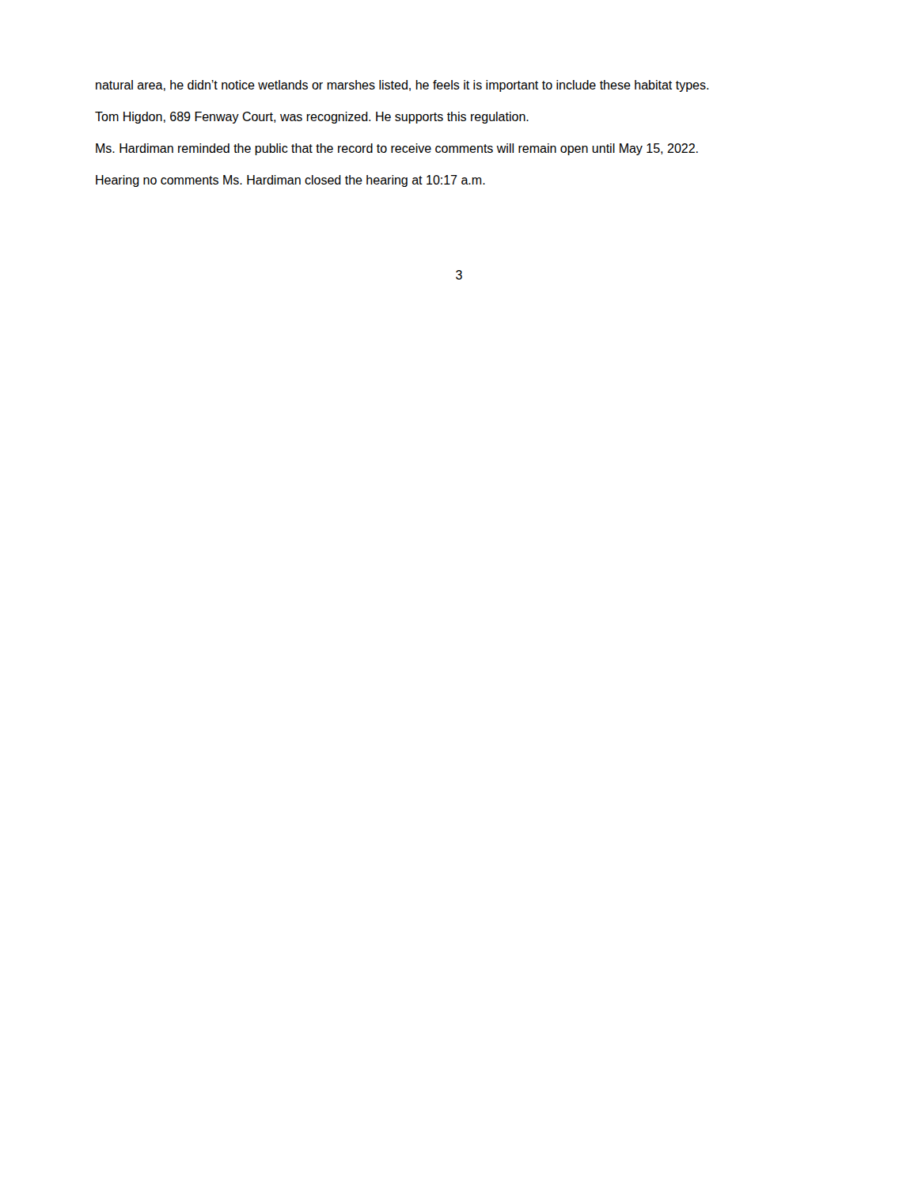natural area, he didn’t notice wetlands or marshes listed, he feels it is important to include these habitat types.
Tom Higdon, 689 Fenway Court, was recognized. He supports this regulation.
Ms. Hardiman reminded the public that the record to receive comments will remain open until May 15, 2022.
Hearing no comments Ms. Hardiman closed the hearing at 10:17 a.m.
3